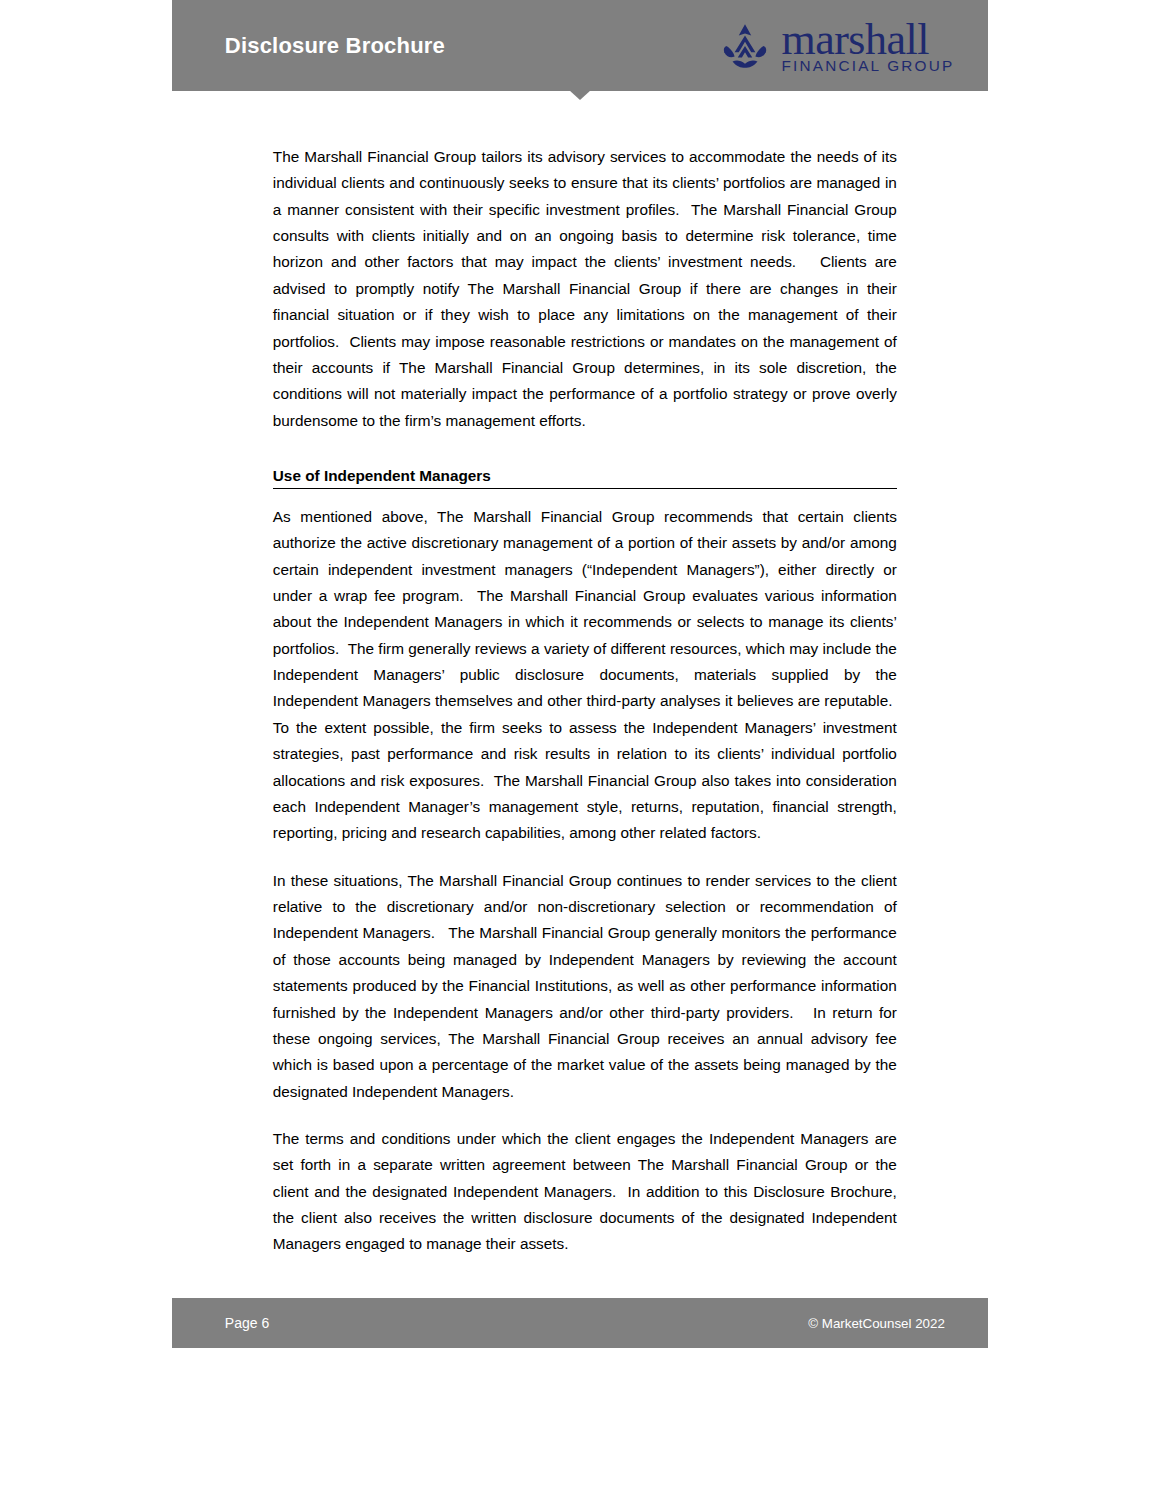Disclosure Brochure
marshall FINANCIAL GROUP
The Marshall Financial Group tailors its advisory services to accommodate the needs of its individual clients and continuously seeks to ensure that its clients’ portfolios are managed in a manner consistent with their specific investment profiles. The Marshall Financial Group consults with clients initially and on an ongoing basis to determine risk tolerance, time horizon and other factors that may impact the clients’ investment needs. Clients are advised to promptly notify The Marshall Financial Group if there are changes in their financial situation or if they wish to place any limitations on the management of their portfolios. Clients may impose reasonable restrictions or mandates on the management of their accounts if The Marshall Financial Group determines, in its sole discretion, the conditions will not materially impact the performance of a portfolio strategy or prove overly burdensome to the firm’s management efforts.
Use of Independent Managers
As mentioned above, The Marshall Financial Group recommends that certain clients authorize the active discretionary management of a portion of their assets by and/or among certain independent investment managers (“Independent Managers”), either directly or under a wrap fee program. The Marshall Financial Group evaluates various information about the Independent Managers in which it recommends or selects to manage its clients’ portfolios. The firm generally reviews a variety of different resources, which may include the Independent Managers’ public disclosure documents, materials supplied by the Independent Managers themselves and other third-party analyses it believes are reputable. To the extent possible, the firm seeks to assess the Independent Managers’ investment strategies, past performance and risk results in relation to its clients’ individual portfolio allocations and risk exposures. The Marshall Financial Group also takes into consideration each Independent Manager’s management style, returns, reputation, financial strength, reporting, pricing and research capabilities, among other related factors.
In these situations, The Marshall Financial Group continues to render services to the client relative to the discretionary and/or non-discretionary selection or recommendation of Independent Managers. The Marshall Financial Group generally monitors the performance of those accounts being managed by Independent Managers by reviewing the account statements produced by the Financial Institutions, as well as other performance information furnished by the Independent Managers and/or other third-party providers. In return for these ongoing services, The Marshall Financial Group receives an annual advisory fee which is based upon a percentage of the market value of the assets being managed by the designated Independent Managers.
The terms and conditions under which the client engages the Independent Managers are set forth in a separate written agreement between The Marshall Financial Group or the client and the designated Independent Managers. In addition to this Disclosure Brochure, the client also receives the written disclosure documents of the designated Independent Managers engaged to manage their assets.
Page 6
© MarketCounsel 2022